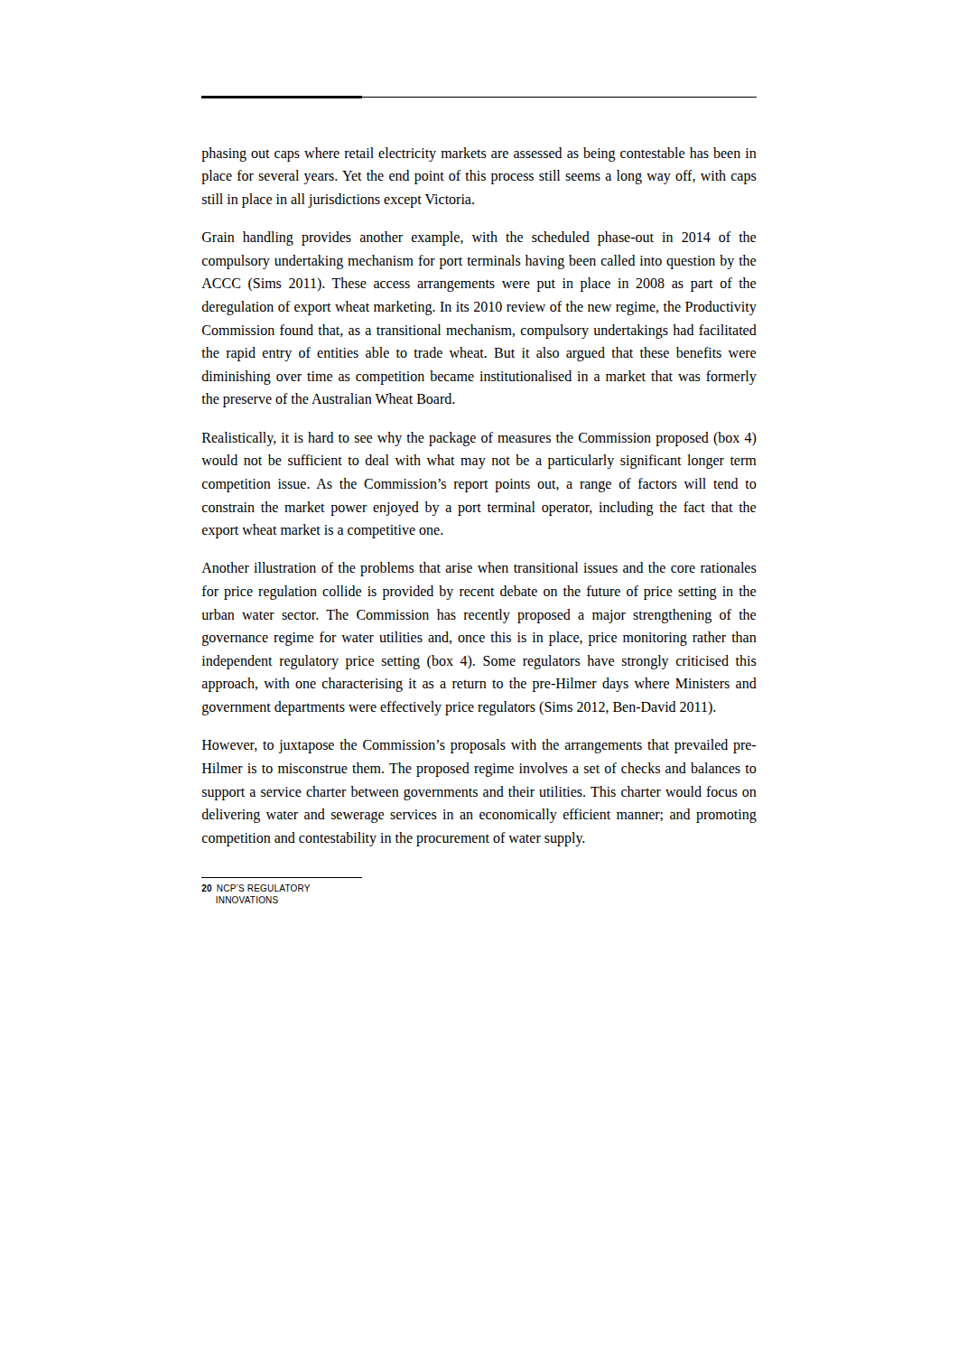phasing out caps where retail electricity markets are assessed as being contestable has been in place for several years. Yet the end point of this process still seems a long way off, with caps still in place in all jurisdictions except Victoria.
Grain handling provides another example, with the scheduled phase-out in 2014 of the compulsory undertaking mechanism for port terminals having been called into question by the ACCC (Sims 2011). These access arrangements were put in place in 2008 as part of the deregulation of export wheat marketing. In its 2010 review of the new regime, the Productivity Commission found that, as a transitional mechanism, compulsory undertakings had facilitated the rapid entry of entities able to trade wheat. But it also argued that these benefits were diminishing over time as competition became institutionalised in a market that was formerly the preserve of the Australian Wheat Board.
Realistically, it is hard to see why the package of measures the Commission proposed (box 4) would not be sufficient to deal with what may not be a particularly significant longer term competition issue. As the Commission’s report points out, a range of factors will tend to constrain the market power enjoyed by a port terminal operator, including the fact that the export wheat market is a competitive one.
Another illustration of the problems that arise when transitional issues and the core rationales for price regulation collide is provided by recent debate on the future of price setting in the urban water sector. The Commission has recently proposed a major strengthening of the governance regime for water utilities and, once this is in place, price monitoring rather than independent regulatory price setting (box 4). Some regulators have strongly criticised this approach, with one characterising it as a return to the pre-Hilmer days where Ministers and government departments were effectively price regulators (Sims 2012, Ben-David 2011).
However, to juxtapose the Commission’s proposals with the arrangements that prevailed pre-Hilmer is to misconstrue them. The proposed regime involves a set of checks and balances to support a service charter between governments and their utilities. This charter would focus on delivering water and sewerage services in an economically efficient manner; and promoting competition and contestability in the procurement of water supply.
20 NCP’S REGULATORY
INNOVATIONS